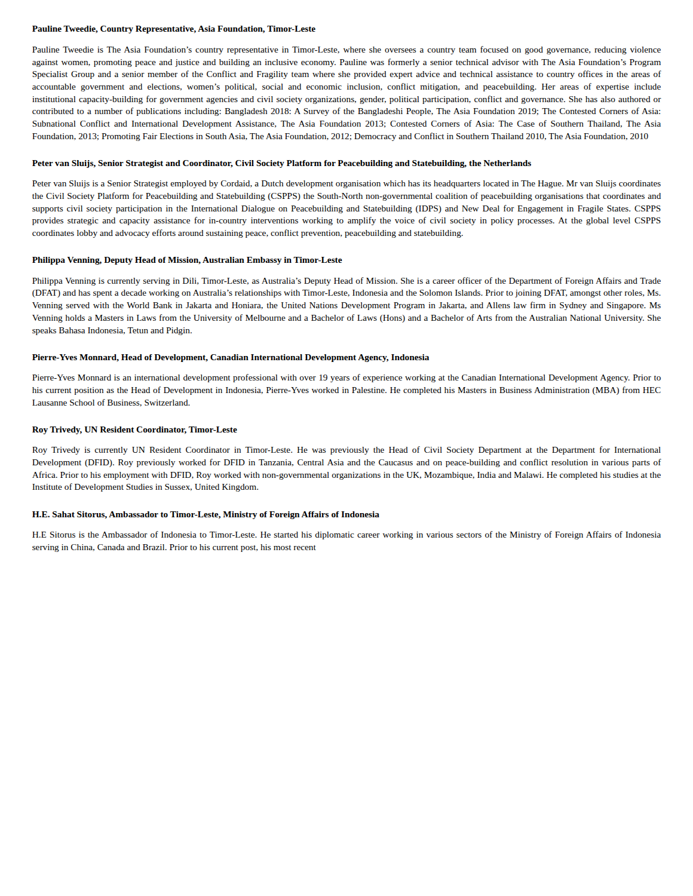Pauline Tweedie, Country Representative, Asia Foundation, Timor-Leste
Pauline Tweedie is The Asia Foundation’s country representative in Timor-Leste, where she oversees a country team focused on good governance, reducing violence against women, promoting peace and justice and building an inclusive economy. Pauline was formerly a senior technical advisor with The Asia Foundation’s Program Specialist Group and a senior member of the Conflict and Fragility team where she provided expert advice and technical assistance to country offices in the areas of accountable government and elections, women’s political, social and economic inclusion, conflict mitigation, and peacebuilding. Her areas of expertise include institutional capacity-building for government agencies and civil society organizations, gender, political participation, conflict and governance. She has also authored or contributed to a number of publications including: Bangladesh 2018: A Survey of the Bangladeshi People, The Asia Foundation 2019; The Contested Corners of Asia: Subnational Conflict and International Development Assistance, The Asia Foundation 2013; Contested Corners of Asia: The Case of Southern Thailand, The Asia Foundation, 2013; Promoting Fair Elections in South Asia, The Asia Foundation, 2012; Democracy and Conflict in Southern Thailand 2010, The Asia Foundation, 2010
Peter van Sluijs, Senior Strategist and Coordinator, Civil Society Platform for Peacebuilding and Statebuilding, the Netherlands
Peter van Sluijs is a Senior Strategist employed by Cordaid, a Dutch development organisation which has its headquarters located in The Hague. Mr van Sluijs coordinates the Civil Society Platform for Peacebuilding and Statebuilding (CSPPS) the South-North non-governmental coalition of peacebuilding organisations that coordinates and supports civil society participation in the International Dialogue on Peacebuilding and Statebuilding (IDPS) and New Deal for Engagement in Fragile States. CSPPS provides strategic and capacity assistance for in-country interventions working to amplify the voice of civil society in policy processes. At the global level CSPPS coordinates lobby and advocacy efforts around sustaining peace, conflict prevention, peacebuilding and statebuilding.
Philippa Venning, Deputy Head of Mission, Australian Embassy in Timor-Leste
Philippa Venning is currently serving in Dili, Timor-Leste, as Australia’s Deputy Head of Mission. She is a career officer of the Department of Foreign Affairs and Trade (DFAT) and has spent a decade working on Australia’s relationships with Timor-Leste, Indonesia and the Solomon Islands. Prior to joining DFAT, amongst other roles, Ms. Venning served with the World Bank in Jakarta and Honiara, the United Nations Development Program in Jakarta, and Allens law firm in Sydney and Singapore. Ms Venning holds a Masters in Laws from the University of Melbourne and a Bachelor of Laws (Hons) and a Bachelor of Arts from the Australian National University. She speaks Bahasa Indonesia, Tetun and Pidgin.
Pierre-Yves Monnard, Head of Development, Canadian International Development Agency, Indonesia
Pierre-Yves Monnard is an international development professional with over 19 years of experience working at the Canadian International Development Agency. Prior to his current position as the Head of Development in Indonesia, Pierre-Yves worked in Palestine. He completed his Masters in Business Administration (MBA) from HEC Lausanne School of Business, Switzerland.
Roy Trivedy, UN Resident Coordinator, Timor-Leste
Roy Trivedy is currently UN Resident Coordinator in Timor-Leste. He was previously the Head of Civil Society Department at the Department for International Development (DFID). Roy previously worked for DFID in Tanzania, Central Asia and the Caucasus and on peace-building and conflict resolution in various parts of Africa. Prior to his employment with DFID, Roy worked with non-governmental organizations in the UK, Mozambique, India and Malawi. He completed his studies at the Institute of Development Studies in Sussex, United Kingdom.
H.E. Sahat Sitorus, Ambassador to Timor-Leste, Ministry of Foreign Affairs of Indonesia
H.E Sitorus is the Ambassador of Indonesia to Timor-Leste. He started his diplomatic career working in various sectors of the Ministry of Foreign Affairs of Indonesia serving in China, Canada and Brazil. Prior to his current post, his most recent